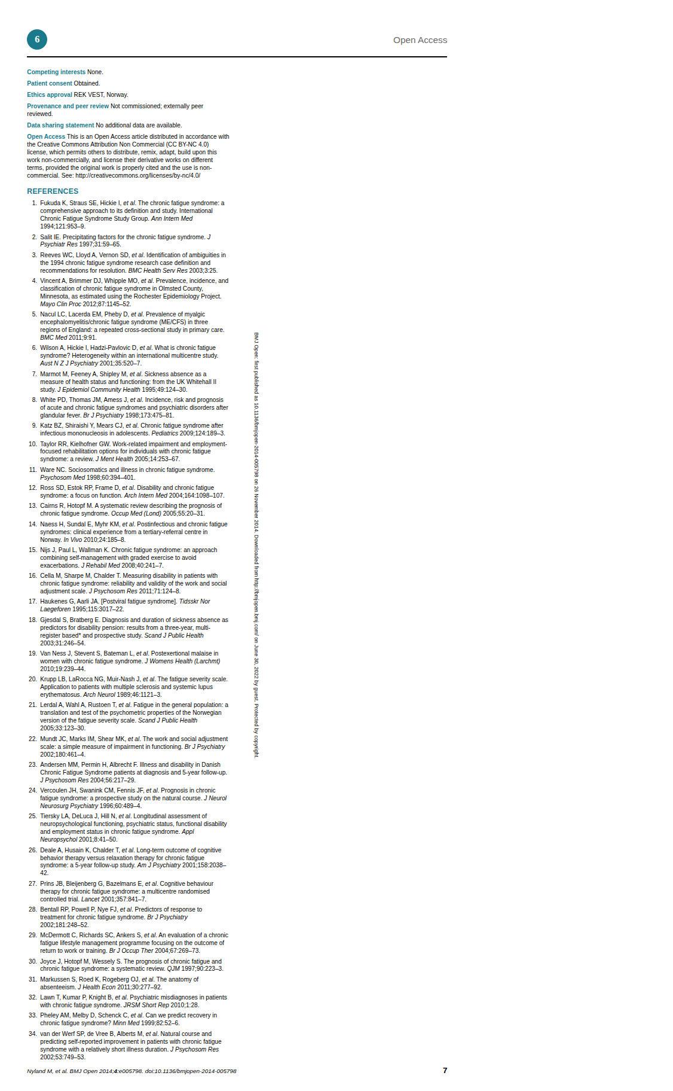6
Open Access
Competing interests None.
Patient consent Obtained.
Ethics approval REK VEST, Norway.
Provenance and peer review Not commissioned; externally peer reviewed.
Data sharing statement No additional data are available.
Open Access This is an Open Access article distributed in accordance with the Creative Commons Attribution Non Commercial (CC BY-NC 4.0) license, which permits others to distribute, remix, adapt, build upon this work non-commercially, and license their derivative works on different terms, provided the original work is properly cited and the use is non-commercial. See: http://creativecommons.org/licenses/by-nc/4.0/
REFERENCES
Fukuda K, Straus SE, Hickie I, et al. The chronic fatigue syndrome: a comprehensive approach to its definition and study. International Chronic Fatigue Syndrome Study Group. Ann Intern Med 1994;121:953–9.
Salit IE. Precipitating factors for the chronic fatigue syndrome. J Psychiatr Res 1997;31:59–65.
Reeves WC, Lloyd A, Vernon SD, et al. Identification of ambiguities in the 1994 chronic fatigue syndrome research case definition and recommendations for resolution. BMC Health Serv Res 2003;3:25.
Vincent A, Brimmer DJ, Whipple MO, et al. Prevalence, incidence, and classification of chronic fatigue syndrome in Olmsted County, Minnesota, as estimated using the Rochester Epidemiology Project. Mayo Clin Proc 2012;87:1145–52.
Nacul LC, Lacerda EM, Pheby D, et al. Prevalence of myalgic encephalomyelitis/chronic fatigue syndrome (ME/CFS) in three regions of England: a repeated cross-sectional study in primary care. BMC Med 2011;9:91.
Wilson A, Hickie I, Hadzi-Pavlovic D, et al. What is chronic fatigue syndrome? Heterogeneity within an international multicentre study. Aust N Z J Psychiatry 2001;35:520–7.
Marmot M, Feeney A, Shipley M, et al. Sickness absence as a measure of health status and functioning: from the UK Whitehall II study. J Epidemiol Community Health 1995;49:124–30.
White PD, Thomas JM, Amess J, et al. Incidence, risk and prognosis of acute and chronic fatigue syndromes and psychiatric disorders after glandular fever. Br J Psychiatry 1998;173:475–81.
Katz BZ, Shiraishi Y, Mears CJ, et al. Chronic fatigue syndrome after infectious mononucleosis in adolescents. Pediatrics 2009;124:189–3.
Taylor RR, Kielhofner GW. Work-related impairment and employment-focused rehabilitation options for individuals with chronic fatigue syndrome: a review. J Ment Health 2005;14:253–67.
Ware NC. Sociosomatics and illness in chronic fatigue syndrome. Psychosom Med 1998;60:394–401.
Ross SD, Estok RP, Frame D, et al. Disability and chronic fatigue syndrome: a focus on function. Arch Intern Med 2004;164:1098–107.
Cairns R, Hotopf M. A systematic review describing the prognosis of chronic fatigue syndrome. Occup Med (Lond) 2005;55:20–31.
Naess H, Sundal E, Myhr KM, et al. Postinfectious and chronic fatigue syndromes: clinical experience from a tertiary-referral centre in Norway. In Vivo 2010;24:185–8.
Nijs J, Paul L, Wallman K. Chronic fatigue syndrome: an approach combining self-management with graded exercise to avoid exacerbations. J Rehabil Med 2008;40:241–7.
Cella M, Sharpe M, Chalder T. Measuring disability in patients with chronic fatigue syndrome: reliability and validity of the work and social adjustment scale. J Psychosom Res 2011;71:124–8.
Haukenes G, Aarli JA. [Postviral fatigue syndrome]. Tidsskr Nor Laegeforen 1995;115:3017–22.
Gjesdal S, Bratberg E. Diagnosis and duration of sickness absence as predictors for disability pension: results from a three-year, multi-register based* and prospective study. Scand J Public Health 2003;31:246–54.
Van Ness J, Stevent S, Bateman L, et al. Postexertional malaise in women with chronic fatigue syndrome. J Womens Health (Larchmt) 2010;19:239–44.
Krupp LB, LaRocca NG, Muir-Nash J, et al. The fatigue severity scale. Application to patients with multiple sclerosis and systemic lupus erythematosus. Arch Neurol 1989;46:1121–3.
Lerdal A, Wahl A, Rustoen T, et al. Fatigue in the general population: a translation and test of the psychometric properties of the Norwegian version of the fatigue severity scale. Scand J Public Health 2005;33:123–30.
Mundt JC, Marks IM, Shear MK, et al. The work and social adjustment scale: a simple measure of impairment in functioning. Br J Psychiatry 2002;180:461–4.
Andersen MM, Permin H, Albrecht F. Illness and disability in Danish Chronic Fatigue Syndrome patients at diagnosis and 5-year follow-up. J Psychosom Res 2004;56:217–29.
Vercoulen JH, Swanink CM, Fennis JF, et al. Prognosis in chronic fatigue syndrome: a prospective study on the natural course. J Neurol Neurosurg Psychiatry 1996;60:489–4.
Tiersky LA, DeLuca J, Hill N, et al. Longitudinal assessment of neuropsychological functioning, psychiatric status, functional disability and employment status in chronic fatigue syndrome. Appl Neuropsychol 2001;8:41–50.
Deale A, Husain K, Chalder T, et al. Long-term outcome of cognitive behavior therapy versus relaxation therapy for chronic fatigue syndrome: a 5-year follow-up study. Am J Psychiatry 2001;158:2038–42.
Prins JB, Bleijenberg G, Bazelmans E, et al. Cognitive behaviour therapy for chronic fatigue syndrome: a multicentre randomised controlled trial. Lancet 2001;357:841–7.
Bentall RP, Powell P, Nye FJ, et al. Predictors of response to treatment for chronic fatigue syndrome. Br J Psychiatry 2002;181:248–52.
McDermott C, Richards SC, Ankers S, et al. An evaluation of a chronic fatigue lifestyle management programme focusing on the outcome of return to work or training. Br J Occup Ther 2004;67:269–73.
Joyce J, Hotopf M, Wessely S. The prognosis of chronic fatigue and chronic fatigue syndrome: a systematic review. QJM 1997;90:223–3.
Markussen S, Roed K, Rogeberg OJ, et al. The anatomy of absenteeism. J Health Econ 2011;30:277–92.
Lawn T, Kumar P, Knight B, et al. Psychiatric misdiagnoses in patients with chronic fatigue syndrome. JRSM Short Rep 2010;1:28.
Pheley AM, Melby D, Schenck C, et al. Can we predict recovery in chronic fatigue syndrome? Minn Med 1999;82:52–6.
van der Werf SP, de Vree B, Alberts M, et al. Natural course and predicting self-reported improvement in patients with chronic fatigue syndrome with a relatively short illness duration. J Psychosom Res 2002;53:749–53.
Nyland M, et al. BMJ Open 2014;4:e005798. doi:10.1136/bmjopen-2014-005798 7
BMJ Open: first published as 10.1136/bmjopen-2014-005798 on 26 November 2014. Downloaded from http://bmjopen.bmj.com/ on June 30, 2022 by guest. Protected by copyright.